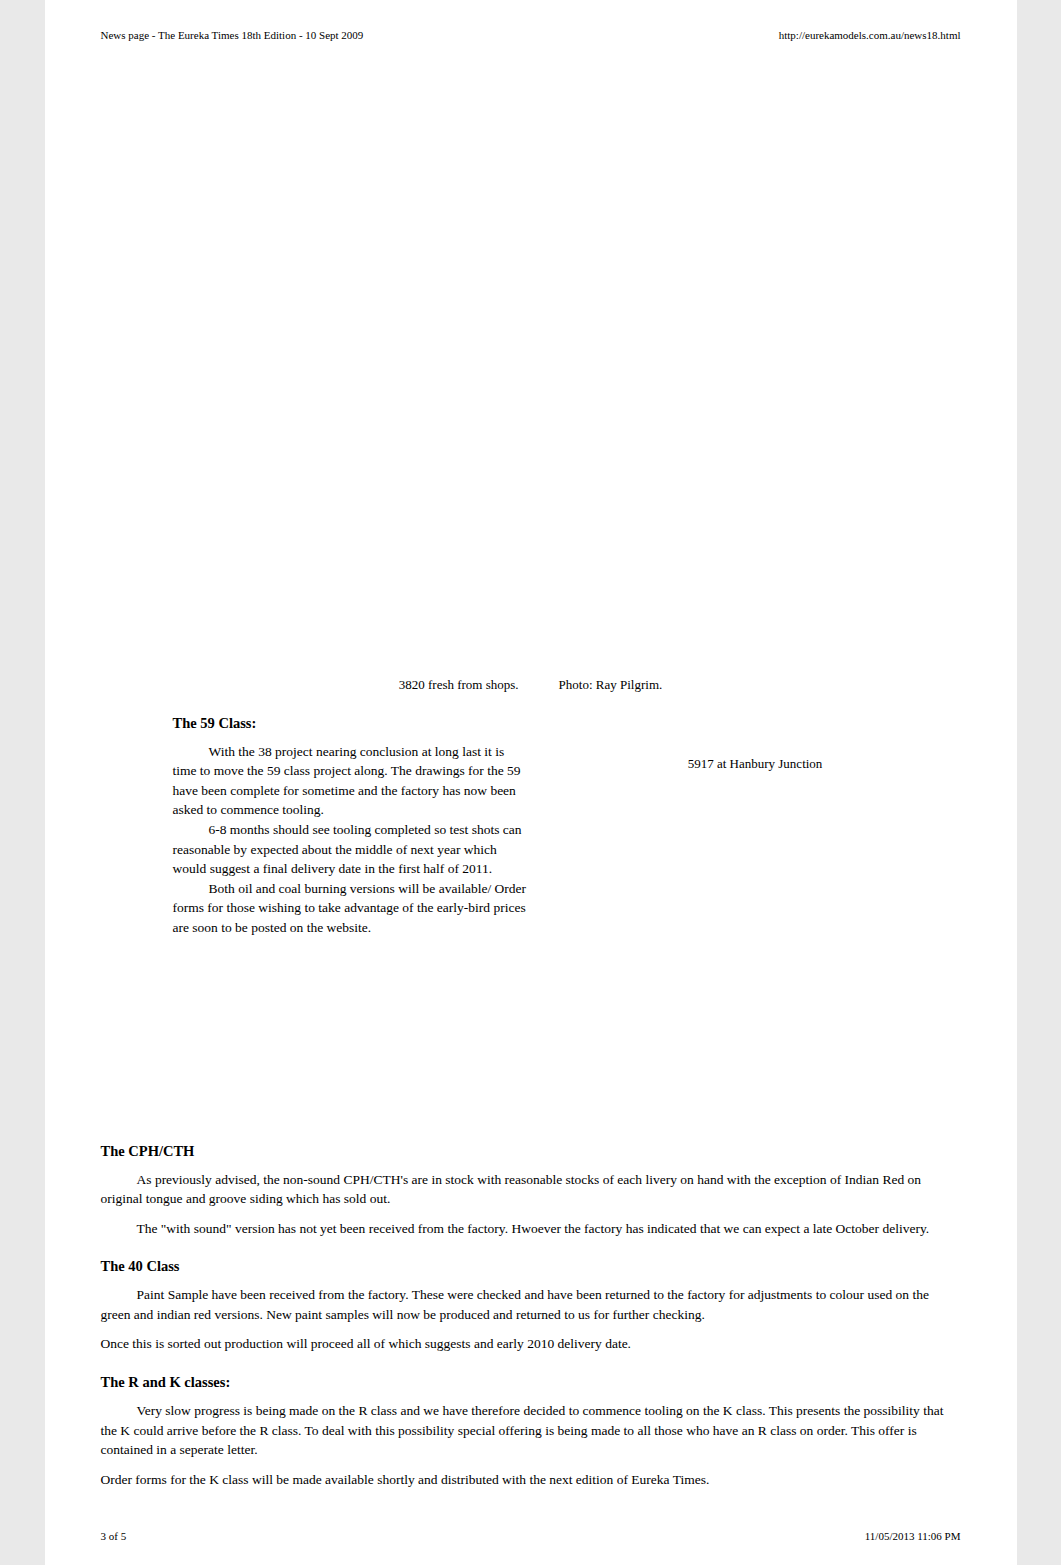News page - The Eureka Times 18th Edition - 10 Sept 2009
http://eurekamodels.com.au/news18.html
3820 fresh from shops. Photo: Ray Pilgrim.
The 59 Class:
With the 38 project nearing conclusion at long last it is time to move the 59 class project along. The drawings for the 59 have been complete for sometime and the factory has now been asked to commence tooling.
6-8 months should see tooling completed so test shots can reasonable by expected about the middle of next year which would suggest a final delivery date in the first half of 2011.
Both oil and coal burning versions will be available/ Order forms for those wishing to take advantage of the early-bird prices are soon to be posted on the website.
5917 at Hanbury Junction
The CPH/CTH
As previously advised, the non-sound CPH/CTH's are in stock with reasonable stocks of each livery on hand with the exception of Indian Red on original tongue and groove siding which has sold out.
The "with sound" version has not yet been received from the factory. Hwoever the factory has indicated that we can expect a late October delivery.
The 40 Class
Paint Sample have been received from the factory. These were checked and have been returned to the factory for adjustments to colour used on the green and indian red versions. New paint samples will now be produced and returned to us for further checking.
Once this is sorted out production will proceed all of which suggests and early 2010 delivery date.
The R and K classes:
Very slow progress is being made on the R class and we have therefore decided to commence tooling on the K class. This presents the possibility that the K could arrive before the R class. To deal with this possibility special offering is being made to all those who have an R class on order. This offer is contained in a seperate letter.
Order forms for the K class will be made available shortly and distributed with the next edition of Eureka Times.
3 of 5
11/05/2013 11:06 PM